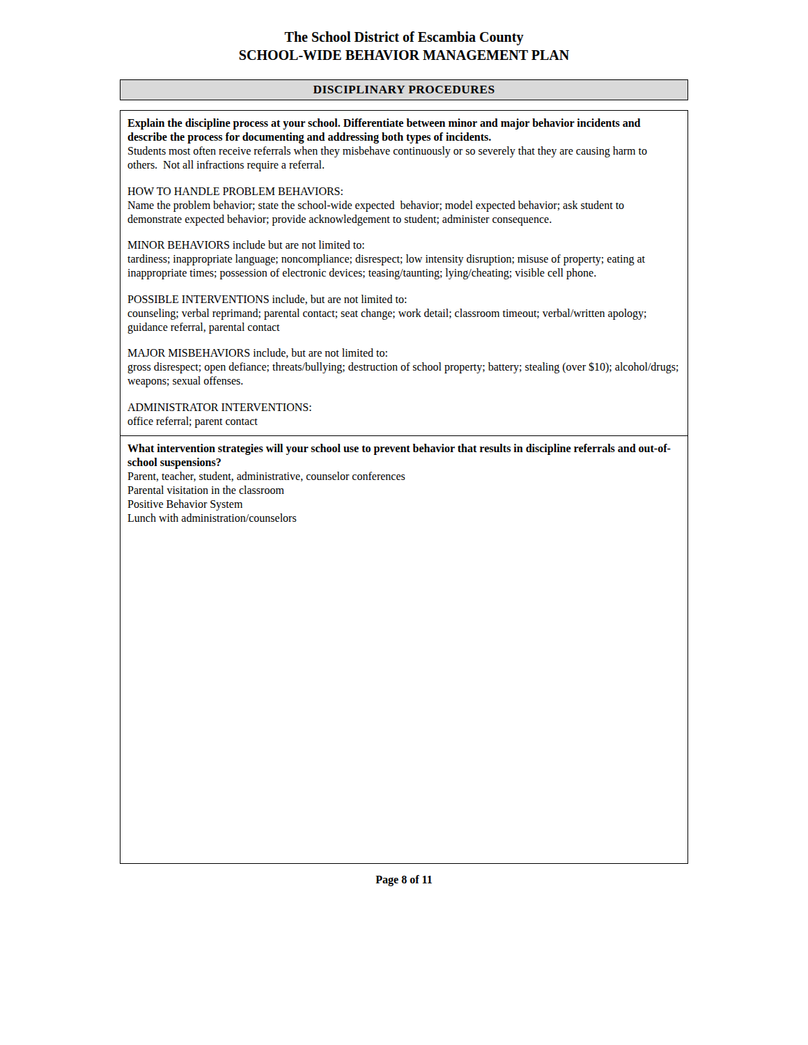The School District of Escambia County
SCHOOL-WIDE BEHAVIOR MANAGEMENT PLAN
DISCIPLINARY PROCEDURES
Explain the discipline process at your school. Differentiate between minor and major behavior incidents and describe the process for documenting and addressing both types of incidents.
Students most often receive referrals when they misbehave continuously or so severely that they are causing harm to others. Not all infractions require a referral.
HOW TO HANDLE PROBLEM BEHAVIORS:
Name the problem behavior; state the school-wide expected behavior; model expected behavior; ask student to demonstrate expected behavior; provide acknowledgement to student; administer consequence.
MINOR BEHAVIORS include but are not limited to:
tardiness; inappropriate language; noncompliance; disrespect; low intensity disruption; misuse of property; eating at inappropriate times; possession of electronic devices; teasing/taunting; lying/cheating; visible cell phone.
POSSIBLE INTERVENTIONS include, but are not limited to:
counseling; verbal reprimand; parental contact; seat change; work detail; classroom timeout; verbal/written apology; guidance referral, parental contact
MAJOR MISBEHAVIORS include, but are not limited to:
gross disrespect; open defiance; threats/bullying; destruction of school property; battery; stealing (over $10); alcohol/drugs; weapons; sexual offenses.
ADMINISTRATOR INTERVENTIONS:
office referral; parent contact
What intervention strategies will your school use to prevent behavior that results in discipline referrals and out-of-school suspensions?
Parent, teacher, student, administrative, counselor conferences
Parental visitation in the classroom
Positive Behavior System
Lunch with administration/counselors
Page 8 of 11